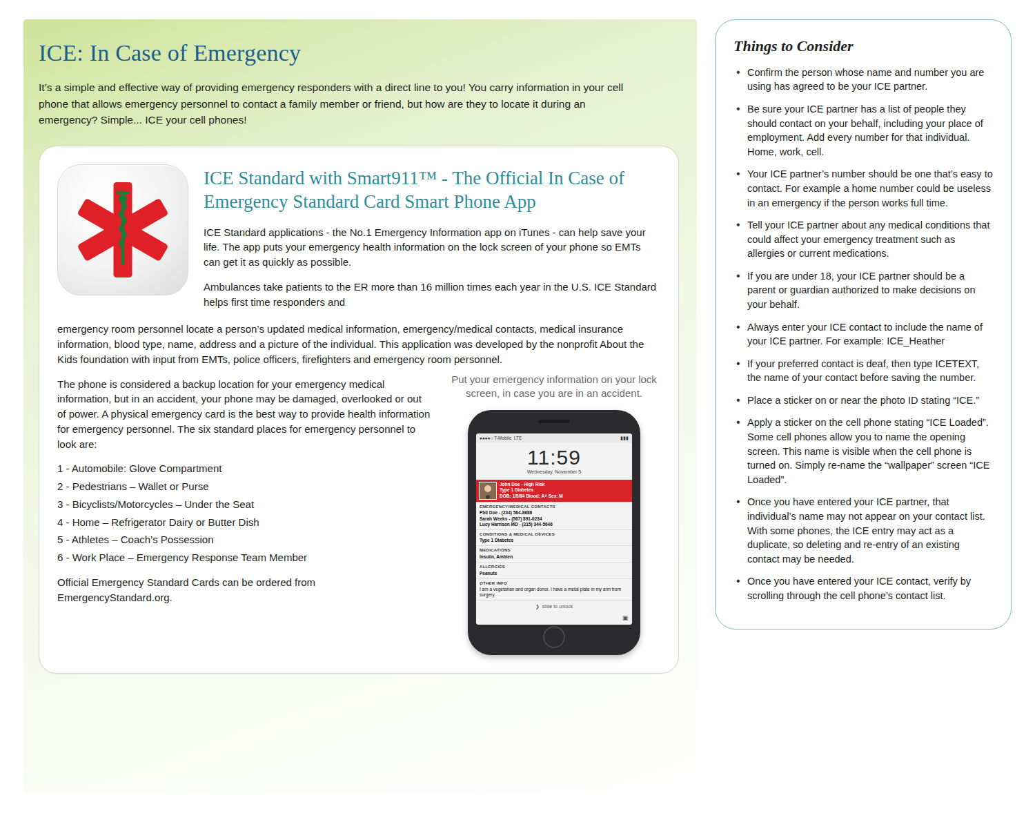ICE: In Case of Emergency
It’s a simple and effective way of providing emergency responders with a direct line to you! You carry information in your cell phone that allows emergency personnel to contact a family member or friend, but how are they to locate it during an emergency? Simple... ICE your cell phones!
ICE Standard with Smart911™ - The Official In Case of Emergency Standard Card Smart Phone App
ICE Standard applications - the No.1 Emergency Information app on iTunes - can help save your life. The app puts your emergency health information on the lock screen of your phone so EMTs can get it as quickly as possible.
Ambulances take patients to the ER more than 16 million times each year in the U.S. ICE Standard helps first time responders and
emergency room personnel locate a person’s updated medical information, emergency/medical contacts, medical insurance information, blood type, name, address and a picture of the individual. This application was developed by the nonprofit About the Kids foundation with input from EMTs, police officers, firefighters and emergency room personnel.
Put your emergency information on your lock screen, in case you are in an accident.
●●●●○ T-Mobile LTE ▮▮▮
11:59
Wednesday, November 5
John Doe - High Risk
Type 1 Diabetes
DOB: 1/5/84 Blood: A+ Sex: M
Emergency/Medical Contacts
Phil Doe - (234) 564-8688
Sarah Weeks - (567) 891-0234
Lucy Harrison MD - (215) 344-5646
Conditions & Medical Devices
Type 1 Diabetes
Medications
Insulin, Ambien
Allergies
Peanuts
Other Info
I am a vegetarian and organ donor. I have a metal plate in my arm from surgery.
❯slide to unlock
▣
The phone is considered a backup location for your emergency medical information, but in an accident, your phone may be damaged, overlooked or out of power. A physical emergency card is the best way to provide health information for emergency personnel. The six standard places for emergency personnel to look are:
1 - Automobile: Glove Compartment
2 - Pedestrians – Wallet or Purse
3 - Bicyclists/Motorcycles – Under the Seat
4 - Home – Refrigerator Dairy or Butter Dish
5 - Athletes – Coach’s Possession
6 - Work Place – Emergency Response Team Member
Official Emergency Standard Cards can be ordered from EmergencyStandard.org.
Things to Consider
Confirm the person whose name and number you are using has agreed to be your ICE partner.
Be sure your ICE partner has a list of people they should contact on your behalf, including your place of employment. Add every number for that individual. Home, work, cell.
Your ICE partner’s number should be one that’s easy to contact. For example a home number could be useless in an emergency if the person works full time.
Tell your ICE partner about any medical conditions that could affect your emergency treatment such as allergies or current medications.
If you are under 18, your ICE partner should be a parent or guardian authorized to make decisions on your behalf.
Always enter your ICE contact to include the name of your ICE partner. For example: ICE_Heather
If your preferred contact is deaf, then type ICETEXT, the name of your contact before saving the number.
Place a sticker on or near the photo ID stating “ICE.”
Apply a sticker on the cell phone stating “ICE Loaded”. Some cell phones allow you to name the opening screen. This name is visible when the cell phone is turned on. Simply re-name the “wallpaper” screen “ICE Loaded”.
Once you have entered your ICE partner, that individual’s name may not appear on your contact list. With some phones, the ICE entry may act as a duplicate, so deleting and re-entry of an existing contact may be needed.
Once you have entered your ICE contact, verify by scrolling through the cell phone’s contact list.